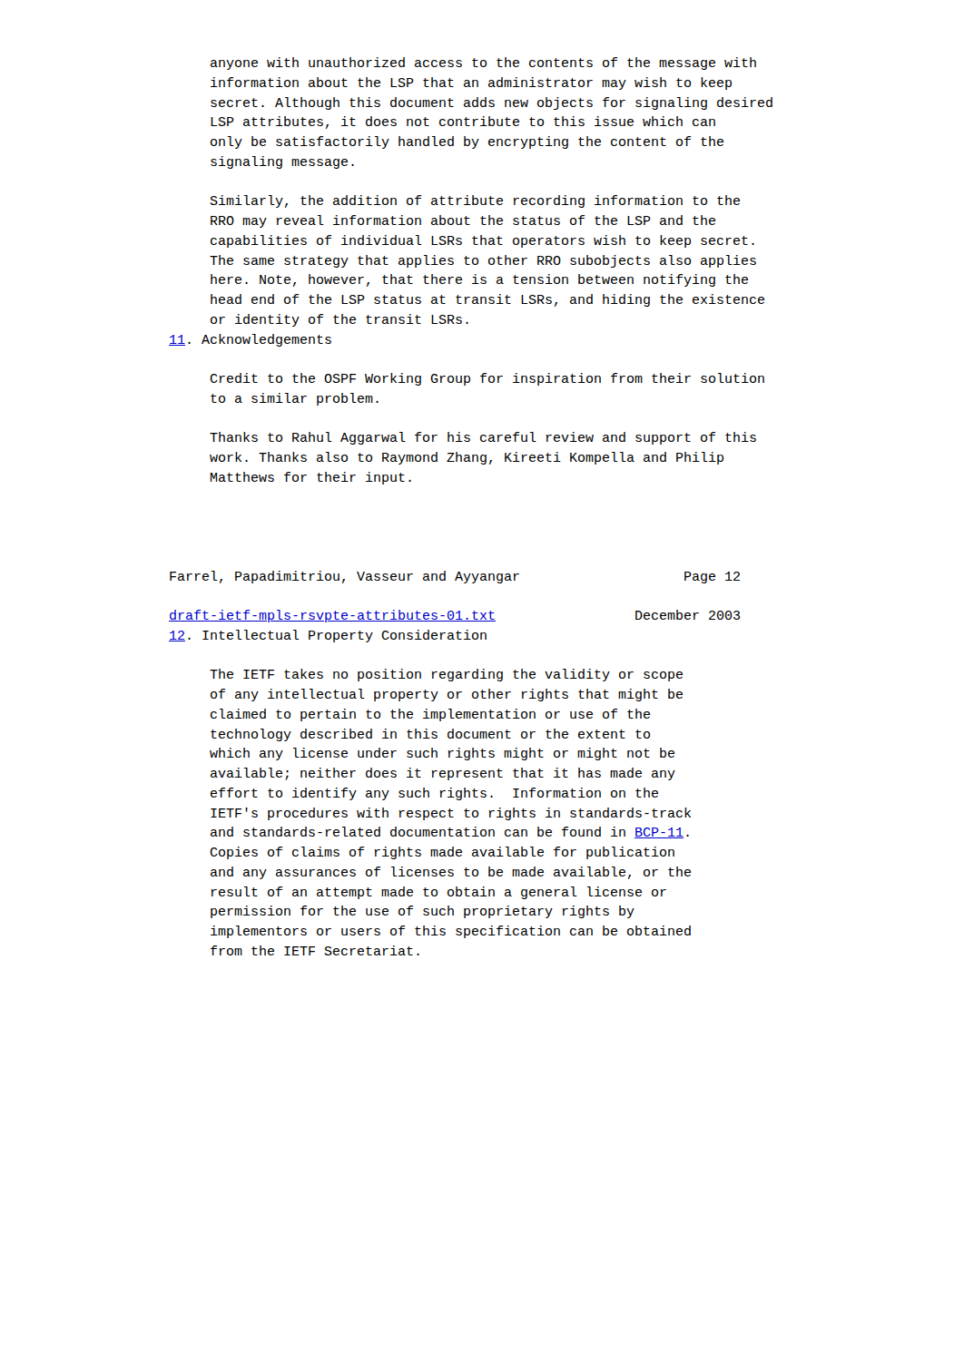anyone with unauthorized access to the contents of the message with
     information about the LSP that an administrator may wish to keep
     secret. Although this document adds new objects for signaling desired
     LSP attributes, it does not contribute to this issue which can
     only be satisfactorily handled by encrypting the content of the
     signaling message.

     Similarly, the addition of attribute recording information to the
     RRO may reveal information about the status of the LSP and the
     capabilities of individual LSRs that operators wish to keep secret.
     The same strategy that applies to other RRO subobjects also applies
     here. Note, however, that there is a tension between notifying the
     head end of the LSP status at transit LSRs, and hiding the existence
     or identity of the transit LSRs.
11. Acknowledgements

     Credit to the OSPF Working Group for inspiration from their solution
     to a similar problem.

     Thanks to Rahul Aggarwal for his careful review and support of this
     work. Thanks also to Raymond Zhang, Kireeti Kompella and Philip
     Matthews for their input.
Farrel, Papadimitriou, Vasseur and Ayyangar                    Page 12

draft-ietf-mpls-rsvpte-attributes-01.txt                 December 2003
12. Intellectual Property Consideration

     The IETF takes no position regarding the validity or scope
     of any intellectual property or other rights that might be
     claimed to pertain to the implementation or use of the
     technology described in this document or the extent to
     which any license under such rights might or might not be
     available; neither does it represent that it has made any
     effort to identify any such rights.  Information on the
     IETF's procedures with respect to rights in standards-track
     and standards-related documentation can be found in BCP-11.
     Copies of claims of rights made available for publication
     and any assurances of licenses to be made available, or the
     result of an attempt made to obtain a general license or
     permission for the use of such proprietary rights by
     implementors or users of this specification can be obtained
     from the IETF Secretariat.